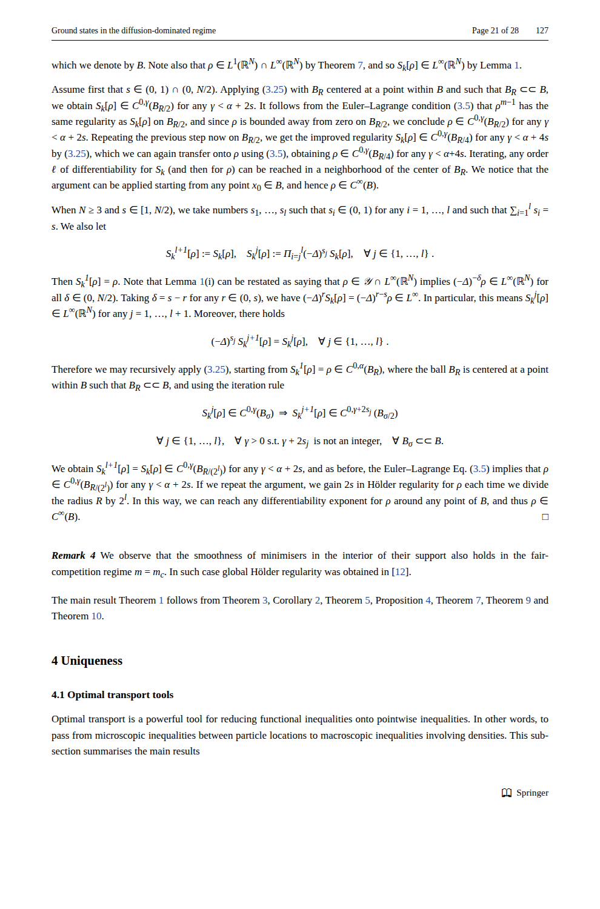Ground states in the diffusion-dominated regime Page 21 of 28127
which we denote by B. Note also that ρ ∈ L1(ℝN) ∩ L∞(ℝN) by Theorem 7, and so Sk[ρ] ∈ L∞(ℝN) by Lemma 1.
Assume first that s ∈ (0, 1) ∩ (0, N/2). Applying (3.25) with BR centered at a point within B and such that BR ⊂⊂ B, we obtain Sk[ρ] ∈ C0,γ(BR/2) for any γ < α + 2s. It follows from the Euler–Lagrange condition (3.5) that ρm−1 has the same regularity as Sk[ρ] on BR/2, and since ρ is bounded away from zero on BR/2, we conclude ρ ∈ C0,γ(BR/2) for any γ < α + 2s. Repeating the previous step now on BR/2, we get the improved regularity Sk[ρ] ∈ C0,γ(BR/4) for any γ < α + 4s by (3.25), which we can again transfer onto ρ using (3.5), obtaining ρ ∈ C0,γ(BR/4) for any γ < α+4s. Iterating, any order ℓ of differentiability for Sk (and then for ρ) can be reached in a neighborhood of the center of BR. We notice that the argument can be applied starting from any point x0 ∈ B, and hence ρ ∈ C∞(B).
When N ≥ 3 and s ∈ [1, N/2), we take numbers s1, …, sl such that si ∈ (0, 1) for any i = 1, …, l and such that ∑i=1l si = s. We also let
Skl+1[ρ] := Sk[ρ], Skj[ρ] := Πi=jl(−Δ)sj Sk[ρ], ∀ j ∈ {1, …, l} .
Then Sk1[ρ] = ρ. Note that Lemma 1(i) can be restated as saying that ρ ∈ 𝒴 ∩ L∞(ℝN) implies (−Δ)−δρ ∈ L∞(ℝN) for all δ ∈ (0, N/2). Taking δ = s − r for any r ∈ (0, s), we have (−Δ)rSk[ρ] = (−Δ)r−sρ ∈ L∞. In particular, this means Skj[ρ] ∈ L∞(ℝN) for any j = 1, …, l + 1. Moreover, there holds
(−Δ)sj Skj+1[ρ] = Skj[ρ], ∀ j ∈ {1, …, l} .
Therefore we may recursively apply (3.25), starting from Sk1[ρ] = ρ ∈ C0,α(BR), where the ball BR is centered at a point within B such that BR ⊂⊂ B, and using the iteration rule
Skj[ρ] ∈ C0,γ(Bσ) ⇒ Skj+1[ρ] ∈ C0,γ+2sj (Bσ/2)
∀ j ∈ {1, …, l}, ∀ γ > 0 s.t. γ + 2sj is not an integer, ∀ Bσ ⊂⊂ B.
We obtain Skl+1[ρ] = Sk[ρ] ∈ C0,γ(BR/(2l)) for any γ < α + 2s, and as before, the Euler–Lagrange Eq. (3.5) implies that ρ ∈ C0,γ(BR/(2l)) for any γ < α + 2s. If we repeat the argument, we gain 2s in Hölder regularity for ρ each time we divide the radius R by 2l. In this way, we can reach any differentiability exponent for ρ around any point of B, and thus ρ ∈ C∞(B). □
Remark 4 We observe that the smoothness of minimisers in the interior of their support also holds in the fair-competition regime m = mc. In such case global Hölder regularity was obtained in [12].
The main result Theorem 1 follows from Theorem 3, Corollary 2, Theorem 5, Proposition 4, Theorem 7, Theorem 9 and Theorem 10.
4 Uniqueness
4.1 Optimal transport tools
Optimal transport is a powerful tool for reducing functional inequalities onto pointwise inequalities. In other words, to pass from microscopic inequalities between particle locations to macroscopic inequalities involving densities. This sub-section summarises the main results
🕮 Springer